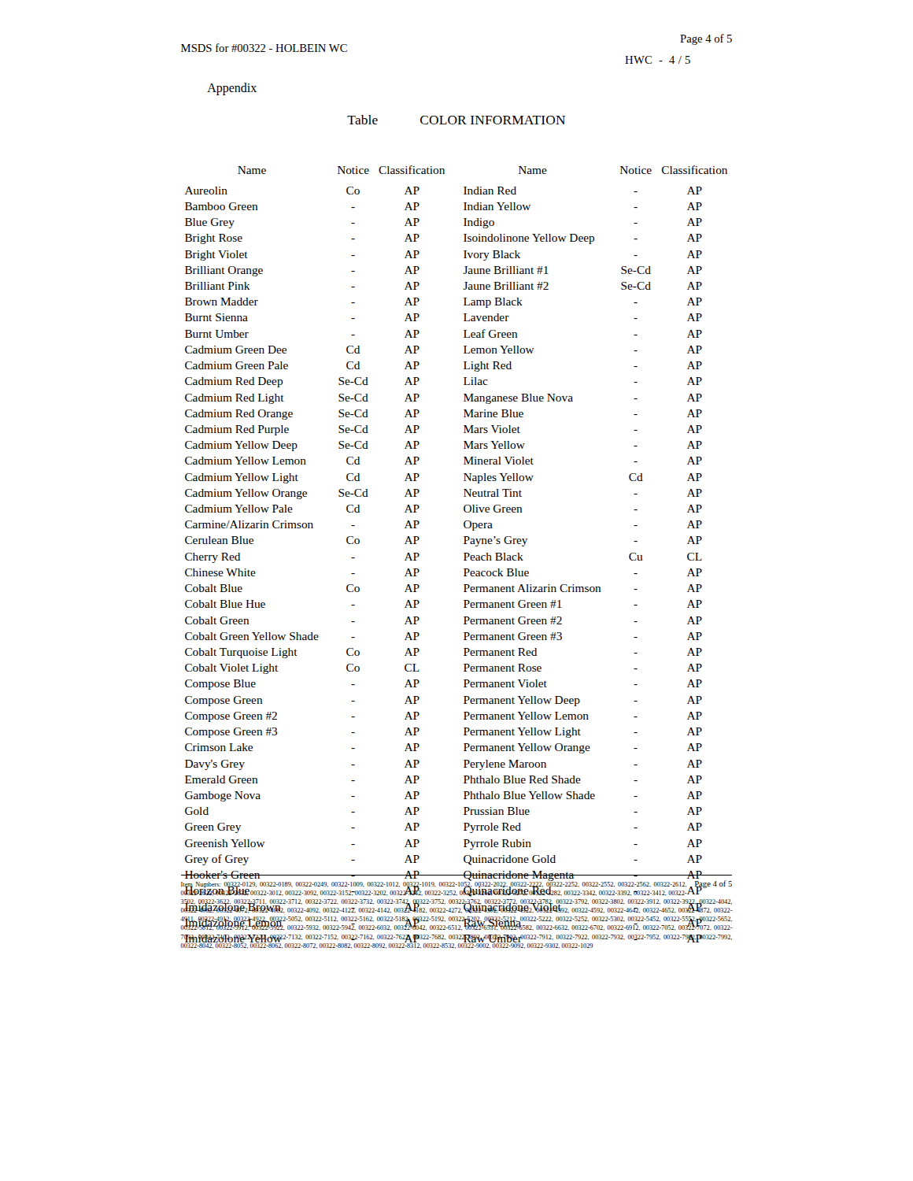MSDS for #00322 - HOLBEIN WC Page 4 of 5 HWC - 4 / 5
Appendix
Table COLOR INFORMATION
| Name | Notice | Classification | | Name | Notice | Classification |
| --- | --- | --- | --- | --- | --- | --- |
| Aureolin | Co | AP | | Indian Red | - | AP |
| Bamboo Green | - | AP | | Indian Yellow | - | AP |
| Blue Grey | - | AP | | Indigo | - | AP |
| Bright Rose | - | AP | | Isoindolinone Yellow Deep | - | AP |
| Bright Violet | - | AP | | Ivory Black | - | AP |
| Brilliant Orange | - | AP | | Jaune Brilliant #1 | Se-Cd | AP |
| Brilliant Pink | - | AP | | Jaune Brilliant #2 | Se-Cd | AP |
| Brown Madder | - | AP | | Lamp Black | - | AP |
| Burnt Sienna | - | AP | | Lavender | - | AP |
| Burnt Umber | - | AP | | Leaf Green | - | AP |
| Cadmium Green Dee | Cd | AP | | Lemon Yellow | - | AP |
| Cadmium Green Pale | Cd | AP | | Light Red | - | AP |
| Cadmium Red Deep | Se-Cd | AP | | Lilac | - | AP |
| Cadmium Red Light | Se-Cd | AP | | Manganese Blue Nova | - | AP |
| Cadmium Red Orange | Se-Cd | AP | | Marine Blue | - | AP |
| Cadmium Red Purple | Se-Cd | AP | | Mars Violet | - | AP |
| Cadmium Yellow Deep | Se-Cd | AP | | Mars Yellow | - | AP |
| Cadmium Yellow Lemon | Cd | AP | | Mineral Violet | - | AP |
| Cadmium Yellow Light | Cd | AP | | Naples Yellow | Cd | AP |
| Cadmium Yellow Orange | Se-Cd | AP | | Neutral Tint | - | AP |
| Cadmium Yellow Pale | Cd | AP | | Olive Green | - | AP |
| Carmine/Alizarin Crimson | - | AP | | Opera | - | AP |
| Cerulean Blue | Co | AP | | Payne’s Grey | - | AP |
| Cherry Red | - | AP | | Peach Black | Cu | CL |
| Chinese White | - | AP | | Peacock Blue | - | AP |
| Cobalt Blue | Co | AP | | Permanent Alizarin Crimson | - | AP |
| Cobalt Blue Hue | - | AP | | Permanent Green #1 | - | AP |
| Cobalt Green | - | AP | | Permanent Green #2 | - | AP |
| Cobalt Green Yellow Shade | - | AP | | Permanent Green #3 | - | AP |
| Cobalt Turquoise Light | Co | AP | | Permanent Red | - | AP |
| Cobalt Violet Light | Co | CL | | Permanent Rose | - | AP |
| Compose Blue | - | AP | | Permanent Violet | - | AP |
| Compose Green | - | AP | | Permanent Yellow Deep | - | AP |
| Compose Green #2 | - | AP | | Permanent Yellow Lemon | - | AP |
| Compose Green #3 | - | AP | | Permanent Yellow Light | - | AP |
| Crimson Lake | - | AP | | Permanent Yellow Orange | - | AP |
| Davy's Grey | - | AP | | Perylene Maroon | - | AP |
| Emerald Green | - | AP | | Phthalo Blue Red Shade | - | AP |
| Gamboge Nova | - | AP | | Phthalo Blue Yellow Shade | - | AP |
| Gold | - | AP | | Prussian Blue | - | AP |
| Green Grey | - | AP | | Pyrrole Red | - | AP |
| Greenish Yellow | - | AP | | Pyrrole Rubin | - | AP |
| Grey of Grey | - | AP | | Quinacridone Gold | - | AP |
| Hooker's Green | - | AP | | Quinacridone Magenta | - | AP |
| Horizon Blue | - | AP | | Quinacridone Red | - | AP |
| Imidazolone Brown | - | AP | | Quinacridone Violet | - | AP |
| Imidazolone Lemon | - | AP | | Raw Sienna | - | AP |
| Imidazolone Yellow | - | AP | | Raw Umber | - | AP |
Page 4 of 5 Item Numbers: 00322-0129, 00322-0189, 00322-0249, 00322-1009, 00322-1012, 00322-1019, 00322-1052, 00322-2022, 00322-2222, 00322-2252, 00322-2552, 00322-2562, 00322-2612, 00322-2622, 00322-2632, 00322-3012, 00322-3092, 00322-3152, 00322-3202, 00322-3242, 00322-3252, 00322-3262, 00322-3272, 00322-3282, 00322-3342, 00322-3392, 00322-3412, 00322-3502, 00322-3622, 00322-3711, 00322-3712, 00322-3722, 00322-3732, 00322-3742, 00322-3752, 00322-3762, 00322-3772, 00322-3782, 00322-3792, 00322-3802, 00322-3912, 00322-3922, 00322-4042, 00322-4062, 00322-4072, 00322-4082, 00322-4092, 00322-4122, 00322-4142, 00322-4182, 00322-4272, 00322-4302, 00322-4322, 00322-4392, 00322-4592, 00322-4642, 00322-4652, 00322-4872, 00322-4911, 00322-4912, 00322-4922, 00322-5052, 00322-5112, 00322-5162, 00322-5182, 00322-5192, 00322-5202, 00322-5212, 00322-5222, 00322-5252, 00322-5302, 00322-5452, 00322-5552, 00322-5652, 00322-5812, 00322-5912, 00322-5922, 00322-5932, 00322-5942, 00322-6032, 00322-6042, 00322-6512, 00322-6531, 00322-6582, 00322-6632, 00322-6702, 00322-6912, 00322-7052, 00322-7072, 00322-7092, 00322-7102, 00322-7122, 00322-7132, 00322-7152, 00322-7162, 00322-7622, 00322-7682, 00322-7892, 00322-7902, 00322-7912, 00322-7922, 00322-7932, 00322-7952, 00322-7982, 00322-7992, 00322-8042, 00322-8052, 00322-8062, 00322-8072, 00322-8082, 00322-8092, 00322-8312, 00322-8532, 00322-9002, 00322-9092, 00322-9302, 00322-1029